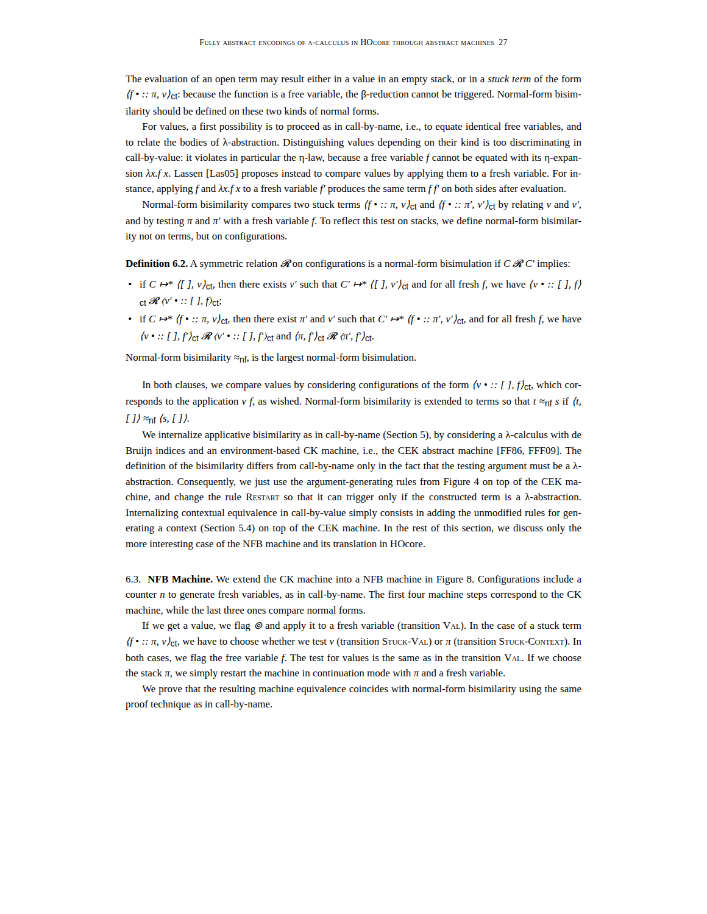Fully abstract encodings of λ-calculus in HOcore through abstract machines 27
The evaluation of an open term may result either in a value in an empty stack, or in a stuck term of the form ⟨f • :: π, v⟩ct: because the function is a free variable, the β-reduction cannot be triggered. Normal-form bisimilarity should be defined on these two kinds of normal forms.
For values, a first possibility is to proceed as in call-by-name, i.e., to equate identical free variables, and to relate the bodies of λ-abstraction. Distinguishing values depending on their kind is too discriminating in call-by-value: it violates in particular the η-law, because a free variable f cannot be equated with its η-expansion λx.f x. Lassen [Las05] proposes instead to compare values by applying them to a fresh variable. For instance, applying f and λx.f x to a fresh variable f′ produces the same term f f′ on both sides after evaluation.
Normal-form bisimilarity compares two stuck terms ⟨f • :: π, v⟩ct and ⟨f • :: π′, v′⟩ct by relating v and v′, and by testing π and π′ with a fresh variable f. To reflect this test on stacks, we define normal-form bisimilarity not on terms, but on configurations.
Definition 6.2. A symmetric relation 𝓡 on configurations is a normal-form bisimulation if C 𝓡 C′ implies:
if C ↦* ⟨[ ], v⟩ct, then there exists v′ such that C′ ↦* ⟨[ ], v′⟩ct and for all fresh f, we have ⟨v • :: [ ], f⟩ct 𝓡 ⟨v′ • :: [ ], f⟩ct;
if C ↦* ⟨f • :: π, v⟩ct, then there exist π′ and v′ such that C′ ↦* ⟨f • :: π′, v′⟩ct, and for all fresh f, we have ⟨v • :: [ ], f′⟩ct 𝓡 ⟨v′ • :: [ ], f′⟩ct and ⟨π, f′⟩ct 𝓡 ⟨π′, f′⟩ct.
Normal-form bisimilarity ≈nf, is the largest normal-form bisimulation.
In both clauses, we compare values by considering configurations of the form ⟨v • :: [ ], f⟩ct, which corresponds to the application v f, as wished. Normal-form bisimilarity is extended to terms so that t ≈nf s if ⟨t, [ ]⟩ ≈nf ⟨s, [ ]⟩.
We internalize applicative bisimilarity as in call-by-name (Section 5), by considering a λ-calculus with de Bruijn indices and an environment-based CK machine, i.e., the CEK abstract machine [FF86, FFF09]. The definition of the bisimilarity differs from call-by-name only in the fact that the testing argument must be a λ-abstraction. Consequently, we just use the argument-generating rules from Figure 4 on top of the CEK machine, and change the rule Restart so that it can trigger only if the constructed term is a λ-abstraction. Internalizing contextual equivalence in call-by-value simply consists in adding the unmodified rules for generating a context (Section 5.4) on top of the CEK machine. In the rest of this section, we discuss only the more interesting case of the NFB machine and its translation in HOcore.
6.3. NFB Machine. We extend the CK machine into a NFB machine in Figure 8. Configurations include a counter n to generate fresh variables, as in call-by-name. The first four machine steps correspond to the CK machine, while the last three ones compare normal forms.
If we get a value, we flag ⊚ and apply it to a fresh variable (transition Val). In the case of a stuck term ⟨f • :: π, v⟩ct, we have to choose whether we test v (transition Stuck-Val) or π (transition Stuck-Context). In both cases, we flag the free variable f. The test for values is the same as in the transition Val. If we choose the stack π, we simply restart the machine in continuation mode with π and a fresh variable.
We prove that the resulting machine equivalence coincides with normal-form bisimilarity using the same proof technique as in call-by-name.